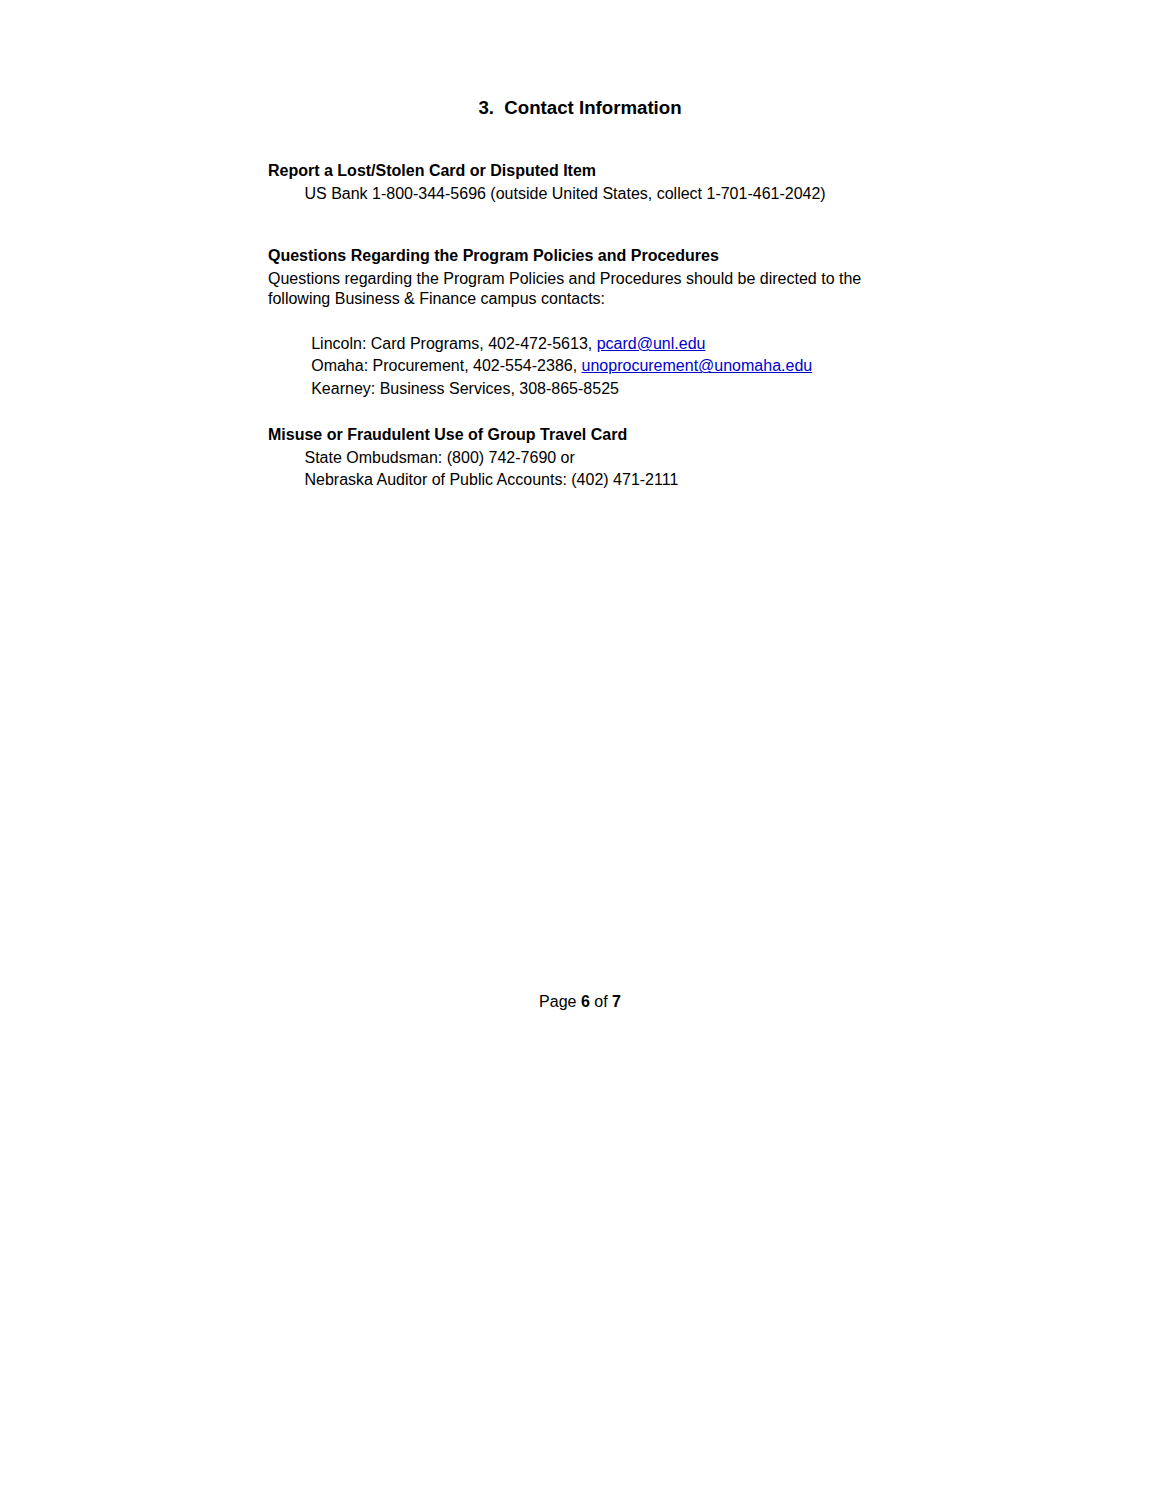3. Contact Information
Report a Lost/Stolen Card or Disputed Item
US Bank 1-800-344-5696 (outside United States, collect 1-701-461-2042)
Questions Regarding the Program Policies and Procedures
Questions regarding the Program Policies and Procedures should be directed to the following Business & Finance campus contacts:
Lincoln: Card Programs, 402-472-5613, pcard@unl.edu
Omaha: Procurement, 402-554-2386, unoprocurement@unomaha.edu
Kearney: Business Services, 308-865-8525
Misuse or Fraudulent Use of Group Travel Card
State Ombudsman: (800) 742-7690 or
Nebraska Auditor of Public Accounts: (402) 471-2111
Page 6 of 7